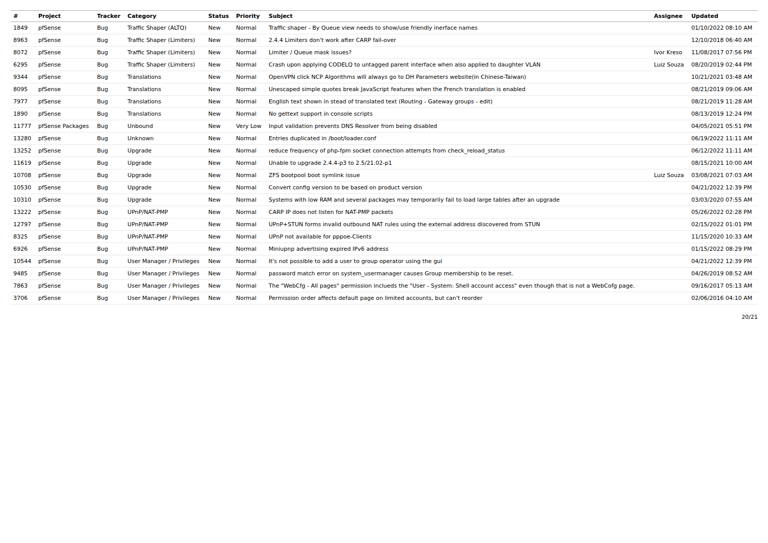| # | Project | Tracker | Category | Status | Priority | Subject | Assignee | Updated |
| --- | --- | --- | --- | --- | --- | --- | --- | --- |
| 1849 | pfSense | Bug | Traffic Shaper (ALTQ) | New | Normal | Traffic shaper - By Queue view needs to show/use friendly inerface names | | 01/10/2022 08:10 AM |
| 8963 | pfSense | Bug | Traffic Shaper (Limiters) | New | Normal | 2.4.4 Limiters don't work after CARP fail-over | | 12/10/2018 06:40 AM |
| 8072 | pfSense | Bug | Traffic Shaper (Limiters) | New | Normal | Limiter / Queue mask issues? | Ivor Kreso | 11/08/2017 07:56 PM |
| 6295 | pfSense | Bug | Traffic Shaper (Limiters) | New | Normal | Crash upon applying CODELQ to untagged parent interface when also applied to daughter VLAN | Luiz Souza | 08/20/2019 02:44 PM |
| 9344 | pfSense | Bug | Translations | New | Normal | OpenVPN click NCP Algorithms will always go to DH Parameters website(in Chinese-Taiwan) | | 10/21/2021 03:48 AM |
| 8095 | pfSense | Bug | Translations | New | Normal | Unescaped simple quotes break JavaScript features when the French translation is enabled | | 08/21/2019 09:06 AM |
| 7977 | pfSense | Bug | Translations | New | Normal | English text shown in stead of translated text (Routing - Gateway groups - edit) | | 08/21/2019 11:28 AM |
| 1890 | pfSense | Bug | Translations | New | Normal | No gettext support in console scripts | | 08/13/2019 12:24 PM |
| 11777 | pfSense Packages | Bug | Unbound | New | Very Low | Input validation prevents DNS Resolver from being disabled | | 04/05/2021 05:51 PM |
| 13280 | pfSense | Bug | Unknown | New | Normal | Entries duplicated in /boot/loader.conf | | 06/19/2022 11:11 AM |
| 13252 | pfSense | Bug | Upgrade | New | Normal | reduce frequency of php-fpm socket connection attempts from check_reload_status | | 06/12/2022 11:11 AM |
| 11619 | pfSense | Bug | Upgrade | New | Normal | Unable to upgrade 2.4.4-p3 to 2.5/21.02-p1 | | 08/15/2021 10:00 AM |
| 10708 | pfSense | Bug | Upgrade | New | Normal | ZFS bootpool boot symlink issue | Luiz Souza | 03/08/2021 07:03 AM |
| 10530 | pfSense | Bug | Upgrade | New | Normal | Convert config version to be based on product version | | 04/21/2022 12:39 PM |
| 10310 | pfSense | Bug | Upgrade | New | Normal | Systems with low RAM and several packages may temporarily fail to load large tables after an upgrade | | 03/03/2020 07:55 AM |
| 13222 | pfSense | Bug | UPnP/NAT-PMP | New | Normal | CARP IP does not listen for NAT-PMP packets | | 05/26/2022 02:28 PM |
| 12797 | pfSense | Bug | UPnP/NAT-PMP | New | Normal | UPnP+STUN forms invalid outbound NAT rules using the external address discovered from STUN | | 02/15/2022 01:01 PM |
| 8325 | pfSense | Bug | UPnP/NAT-PMP | New | Normal | UPnP not available for pppoe-Clients | | 11/15/2020 10:33 AM |
| 6926 | pfSense | Bug | UPnP/NAT-PMP | New | Normal | Miniupnp advertising expired IPv6 address | | 01/15/2022 08:29 PM |
| 10544 | pfSense | Bug | User Manager / Privileges | New | Normal | It's not possible to add a user to group operator using the gui | | 04/21/2022 12:39 PM |
| 9485 | pfSense | Bug | User Manager / Privileges | New | Normal | password match error on system_usermanager causes Group membership to be reset. | | 04/26/2019 08:52 AM |
| 7863 | pfSense | Bug | User Manager / Privileges | New | Normal | The "WebCfg - All pages" permission inclueds the "User - System: Shell account access" even though that is not a WebCofg page. | | 09/16/2017 05:13 AM |
| 3706 | pfSense | Bug | User Manager / Privileges | New | Normal | Permission order affects default page on limited accounts, but can't reorder | | 02/06/2016 04:10 AM |
20/21